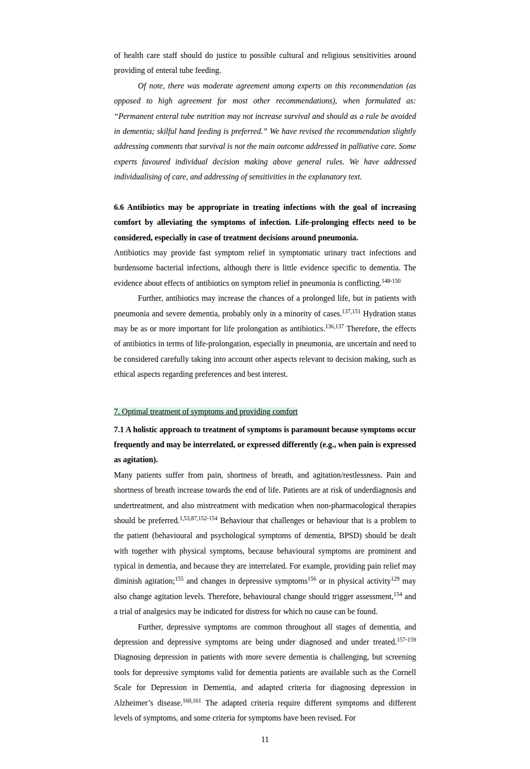of health care staff should do justice to possible cultural and religious sensitivities around providing of enteral tube feeding.
Of note, there was moderate agreement among experts on this recommendation (as opposed to high agreement for most other recommendations), when formulated as: “Permanent enteral tube nutrition may not increase survival and should as a rule be avoided in dementia; skilful hand feeding is preferred.” We have revised the recommendation slightly addressing comments that survival is not the main outcome addressed in palliative care. Some experts favoured individual decision making above general rules. We have addressed individualising of care, and addressing of sensitivities in the explanatory text.
6.6 Antibiotics may be appropriate in treating infections with the goal of increasing comfort by alleviating the symptoms of infection. Life-prolonging effects need to be considered, especially in case of treatment decisions around pneumonia.
Antibiotics may provide fast symptom relief in symptomatic urinary tract infections and burdensome bacterial infections, although there is little evidence specific to dementia. The evidence about effects of antibiotics on symptom relief in pneumonia is conflicting.148-150
Further, antibiotics may increase the chances of a prolonged life, but in patients with pneumonia and severe dementia, probably only in a minority of cases.137,151 Hydration status may be as or more important for life prolongation as antibiotics.136,137 Therefore, the effects of antibiotics in terms of life-prolongation, especially in pneumonia, are uncertain and need to be considered carefully taking into account other aspects relevant to decision making, such as ethical aspects regarding preferences and best interest.
7. Optimal treatment of symptoms and providing comfort
7.1 A holistic approach to treatment of symptoms is paramount because symptoms occur frequently and may be interrelated, or expressed differently (e.g., when pain is expressed as agitation).
Many patients suffer from pain, shortness of breath, and agitation/restlessness. Pain and shortness of breath increase towards the end of life. Patients are at risk of underdiagnosis and undertreatment, and also mistreatment with medication when non-pharmacological therapies should be preferred.1,53,87,152-154 Behaviour that challenges or behaviour that is a problem to the patient (behavioural and psychological symptoms of dementia, BPSD) should be dealt with together with physical symptoms, because behavioural symptoms are prominent and typical in dementia, and because they are interrelated. For example, providing pain relief may diminish agitation;155 and changes in depressive symptoms156 or in physical activity129 may also change agitation levels. Therefore, behavioural change should trigger assessment,154 and a trial of analgesics may be indicated for distress for which no cause can be found.
Further, depressive symptoms are common throughout all stages of dementia, and depression and depressive symptoms are being under diagnosed and under treated.157-159 Diagnosing depression in patients with more severe dementia is challenging, but screening tools for depressive symptoms valid for dementia patients are available such as the Cornell Scale for Depression in Dementia, and adapted criteria for diagnosing depression in Alzheimer’s disease.160,161 The adapted criteria require different symptoms and different levels of symptoms, and some criteria for symptoms have been revised. For
11